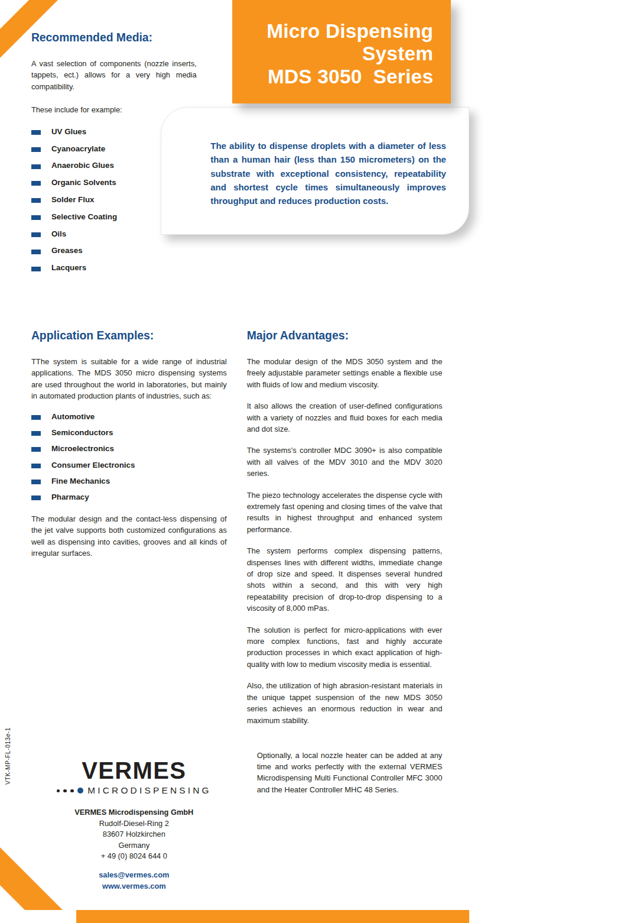Micro Dispensing System
MDS 3050 Series
Recommended Media:
A vast selection of components (nozzle inserts, tappets, ect.) allows for a very high media compatibility.
These include for example:
UV Glues
Cyanoacrylate
Anaerobic Glues
Organic Solvents
Solder Flux
Selective Coating
Oils
Greases
Lacquers
The ability to dispense droplets with a diameter of less than a human hair (less than 150 micrometers) on the substrate with exceptional consistency, repeatability and shortest cycle times simultaneously improves throughput and reduces production costs.
Application Examples:
TThe system is suitable for a wide range of industrial applications. The MDS 3050 micro dispensing systems are used throughout the world in laboratories, but mainly in automated production plants of industries, such as:
Automotive
Semiconductors
Microelectronics
Consumer Electronics
Fine Mechanics
Pharmacy
The modular design and the contact-less dispensing of the jet valve supports both customized configurations as well as dispensing into cavities, grooves and all kinds of irregular surfaces.
Major Advantages:
The modular design of the MDS 3050 system and the freely adjustable parameter settings enable a flexible use with fluids of low and medium viscosity.
It also allows the creation of user-defined configurations with a variety of nozzles and fluid boxes for each media and dot size.
The systems's controller MDC 3090+ is also compatible with all valves of the MDV 3010 and the MDV 3020 series.
The piezo technology accelerates the dispense cycle with extremely fast opening and closing times of the valve that results in highest throughput and enhanced system performance.
The system performs complex dispensing patterns, dispenses lines with different widths, immediate change of drop size and speed. It dispenses several hundred shots within a second, and this with very high repeatability precision of drop-to-drop dispensing to a viscosity of 8,000 mPas.
The solution is perfect for micro-applications with ever more complex functions, fast and highly accurate production processes in which exact application of high-quality with low to medium viscosity media is essential.
Also, the utilization of high abrasion-resistant materials in the unique tappet suspension of the new MDS 3050 series achieves an enormous reduction in wear and maximum stability.
VERMES
MICRODISPENSING
VERMES Microdispensing GmbH
Rudolf-Diesel-Ring 2
83607 Holzkirchen
Germany
+ 49 (0) 8024 644 0
sales@vermes.com www.vermes.com
Optionally, a local nozzle heater can be added at any time and works perfectly with the external VERMES Microdispensing Multi Functional Controller MFC 3000 and the Heater Controller MHC 48 Series.
VTK-MP-FL-013e-1